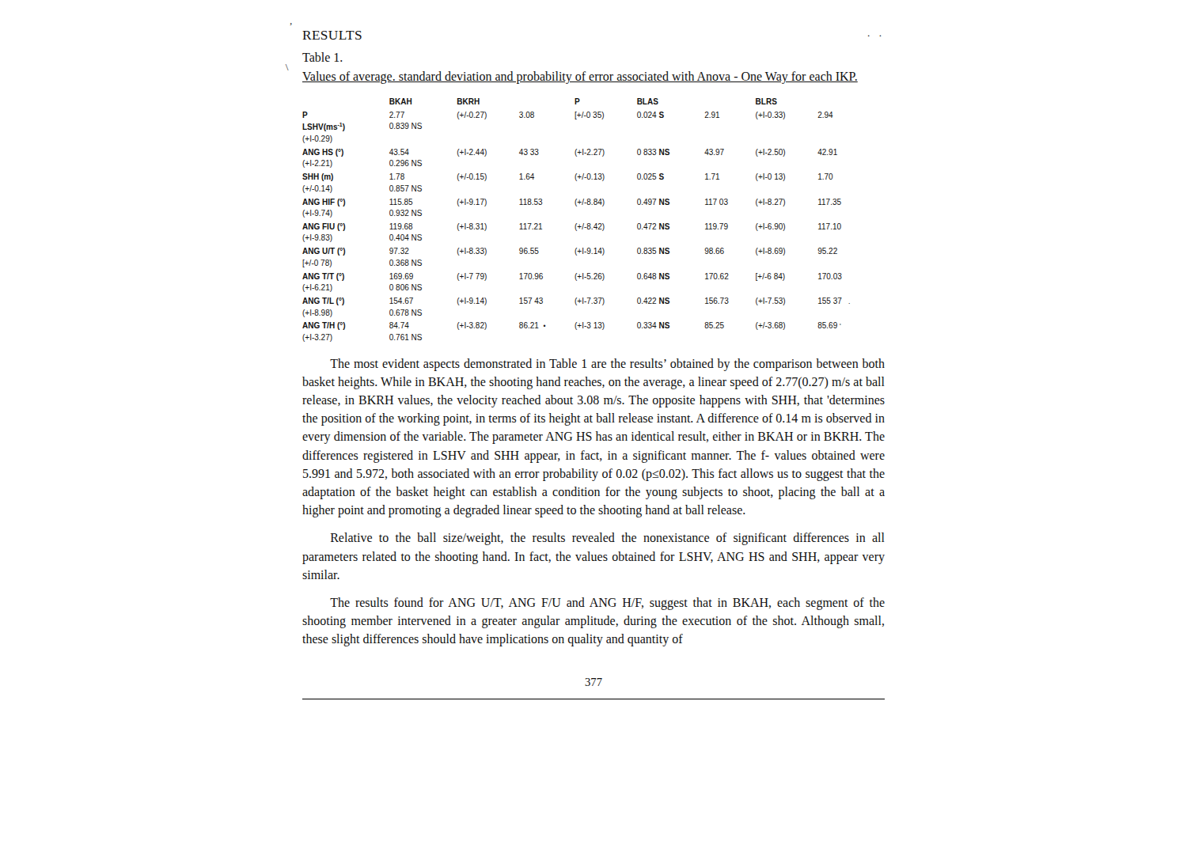, \
RESULTS . .
Table 1.
Values of average. standard deviation and probability of error associated with Anova - One Way for each IKP.
| | BKAH | BKRH | | P | BLAS | | BLRS | |
| --- | --- | --- | --- | --- | --- | --- | --- | --- |
| P LSHV(ms -1 ) (+I-0.29) | 2.77 0.839 NS | (+/-0.27) | 3.08 | [+/-0 35) | 0.024 S | 2.91 | (+I-0.33) | 2.94 |
| ANG HS (°) (+I-2.21) | 43.54 0.296 NS | (+I-2.44) | 43 33 | (+I-2.27) | 0 833 NS | 43.97 | (+I-2.50) | 42.91 |
| SHH (m) (+/-0.14) | 1.78 0.857 NS | (+/-0.15) | 1.64 | (+/-0.13) | 0.025 S | 1.71 | (+I-0 13) | 1.70 |
| ANG HIF (°) (+I-9.74) | 115.85 0.932 NS | (+I-9.17) | 118.53 | (+/-8.84) | 0.497 NS | 117 03 | (+I-8.27) | 117.35 |
| ANG FIU (°) (+I-9.83) | 119.68 0.404 NS | (+I-8.31) | 117.21 | (+/-8.42) | 0.472 NS | 119.79 | (+I-6.90) | 117.10 |
| ANG U/T (°) [+/-0 78) | 97.32 0.368 NS | (+I-8.33) | 96.55 | (+I-9.14) | 0.835 NS | 98.66 | (+I-8.69) | 95.22 |
| ANG T/T (°) (+I-6.21) | 169.69 0 806 NS | (+I-7 79) | 170.96 | (+I-5.26) | 0.648 NS | 170.62 | [+/-6 84) | 170.03 |
| ANG T/L (°) (+I-8.98) | 154.67 0.678 NS | (+I-9.14) | 157 43 | (+I-7.37) | 0.422 NS | 156.73 | (+I-7.53) | 155 37 . |
| ANG T/H (°) (+I-3.27) | 84.74 0.761 NS | (+I-3.82) | 86.21 • | (+I-3 13) | 0.334 NS | 85.25 | (+/-3.68) | 85.69 ' |
The most evident aspects demonstrated in Table 1 are the results’ obtained by the comparison between both basket heights. While in BKAH, the shooting hand reaches, on the average, a linear speed of 2.77(0.27) m/s at ball release, in BKRH values, the velocity reached about 3.08 m/s. The opposite happens with SHH, that 'determines the position of the working point, in terms of its height at ball release instant. A difference of 0.14 m is observed in every dimension of the variable. The parameter ANG HS has an identical result, either in BKAH or in BKRH. The differences registered in LSHV and SHH appear, in fact, in a significant manner. The f- values obtained were 5.991 and 5.972, both associated with an error probability of 0.02 (p≤0.02). This fact allows us to suggest that the adaptation of the basket height can establish a condition for the young subjects to shoot, placing the ball at a higher point and promoting a degraded linear speed to the shooting hand at ball release.
Relative to the ball size/weight, the results revealed the nonexistance of significant differences in all parameters related to the shooting hand. In fact, the values obtained for LSHV, ANG HS and SHH, appear very similar.
The results found for ANG U/T, ANG F/U and ANG H/F, suggest that in BKAH, each segment of the shooting member intervened in a greater angular amplitude, during the execution of the shot. Although small, these slight differences should have implications on quality and quantity of
377